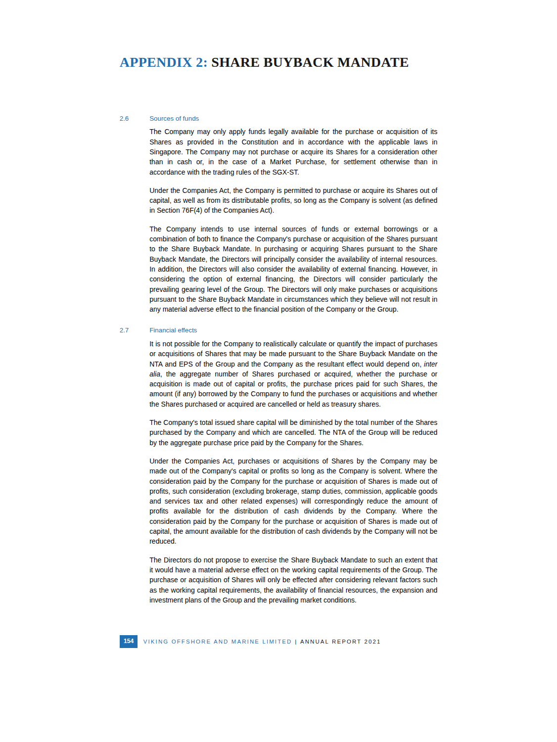APPENDIX 2: SHARE BUYBACK MANDATE
2.6
Sources of funds
The Company may only apply funds legally available for the purchase or acquisition of its Shares as provided in the Constitution and in accordance with the applicable laws in Singapore. The Company may not purchase or acquire its Shares for a consideration other than in cash or, in the case of a Market Purchase, for settlement otherwise than in accordance with the trading rules of the SGX-ST.
Under the Companies Act, the Company is permitted to purchase or acquire its Shares out of capital, as well as from its distributable profits, so long as the Company is solvent (as defined in Section 76F(4) of the Companies Act).
The Company intends to use internal sources of funds or external borrowings or a combination of both to finance the Company's purchase or acquisition of the Shares pursuant to the Share Buyback Mandate. In purchasing or acquiring Shares pursuant to the Share Buyback Mandate, the Directors will principally consider the availability of internal resources. In addition, the Directors will also consider the availability of external financing. However, in considering the option of external financing, the Directors will consider particularly the prevailing gearing level of the Group. The Directors will only make purchases or acquisitions pursuant to the Share Buyback Mandate in circumstances which they believe will not result in any material adverse effect to the financial position of the Company or the Group.
2.7
Financial effects
It is not possible for the Company to realistically calculate or quantify the impact of purchases or acquisitions of Shares that may be made pursuant to the Share Buyback Mandate on the NTA and EPS of the Group and the Company as the resultant effect would depend on, inter alia, the aggregate number of Shares purchased or acquired, whether the purchase or acquisition is made out of capital or profits, the purchase prices paid for such Shares, the amount (if any) borrowed by the Company to fund the purchases or acquisitions and whether the Shares purchased or acquired are cancelled or held as treasury shares.
The Company's total issued share capital will be diminished by the total number of the Shares purchased by the Company and which are cancelled. The NTA of the Group will be reduced by the aggregate purchase price paid by the Company for the Shares.
Under the Companies Act, purchases or acquisitions of Shares by the Company may be made out of the Company's capital or profits so long as the Company is solvent. Where the consideration paid by the Company for the purchase or acquisition of Shares is made out of profits, such consideration (excluding brokerage, stamp duties, commission, applicable goods and services tax and other related expenses) will correspondingly reduce the amount of profits available for the distribution of cash dividends by the Company. Where the consideration paid by the Company for the purchase or acquisition of Shares is made out of capital, the amount available for the distribution of cash dividends by the Company will not be reduced.
The Directors do not propose to exercise the Share Buyback Mandate to such an extent that it would have a material adverse effect on the working capital requirements of the Group. The purchase or acquisition of Shares will only be effected after considering relevant factors such as the working capital requirements, the availability of financial resources, the expansion and investment plans of the Group and the prevailing market conditions.
154 VIKING OFFSHORE AND MARINE LIMITED | ANNUAL REPORT 2021